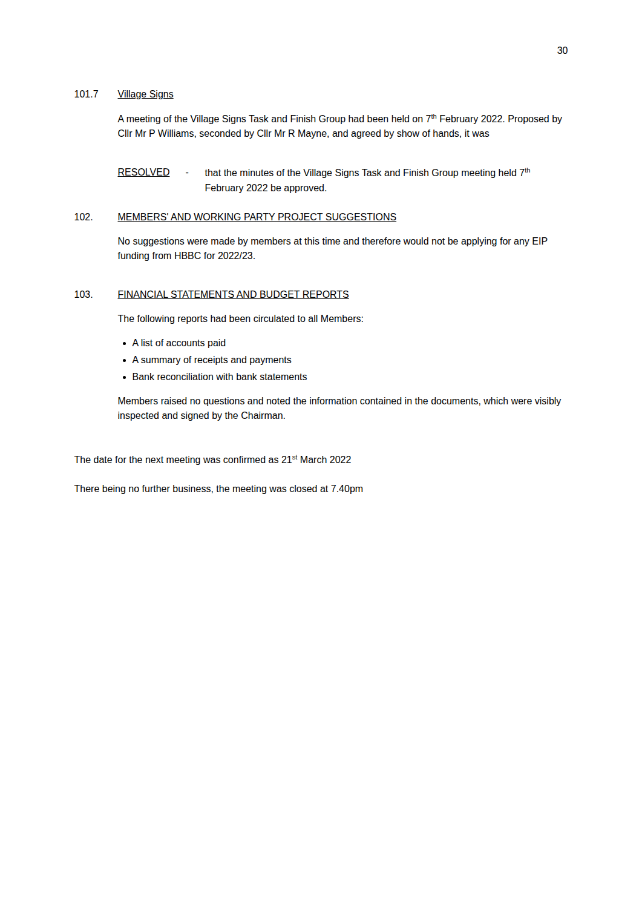30
101.7
Village Signs
A meeting of the Village Signs Task and Finish Group had been held on 7th February 2022. Proposed by Cllr Mr P Williams, seconded by Cllr Mr R Mayne, and agreed by show of hands, it was
RESOLVED
-
that the minutes of the Village Signs Task and Finish Group meeting held 7th February 2022 be approved.
102.
MEMBERS' AND WORKING PARTY PROJECT SUGGESTIONS
No suggestions were made by members at this time and therefore would not be applying for any EIP funding from HBBC for 2022/23.
103.
FINANCIAL STATEMENTS AND BUDGET REPORTS
The following reports had been circulated to all Members:
A list of accounts paid
A summary of receipts and payments
Bank reconciliation with bank statements
Members raised no questions and noted the information contained in the documents, which were visibly inspected and signed by the Chairman.
The date for the next meeting was confirmed as 21st March 2022
There being no further business, the meeting was closed at 7.40pm